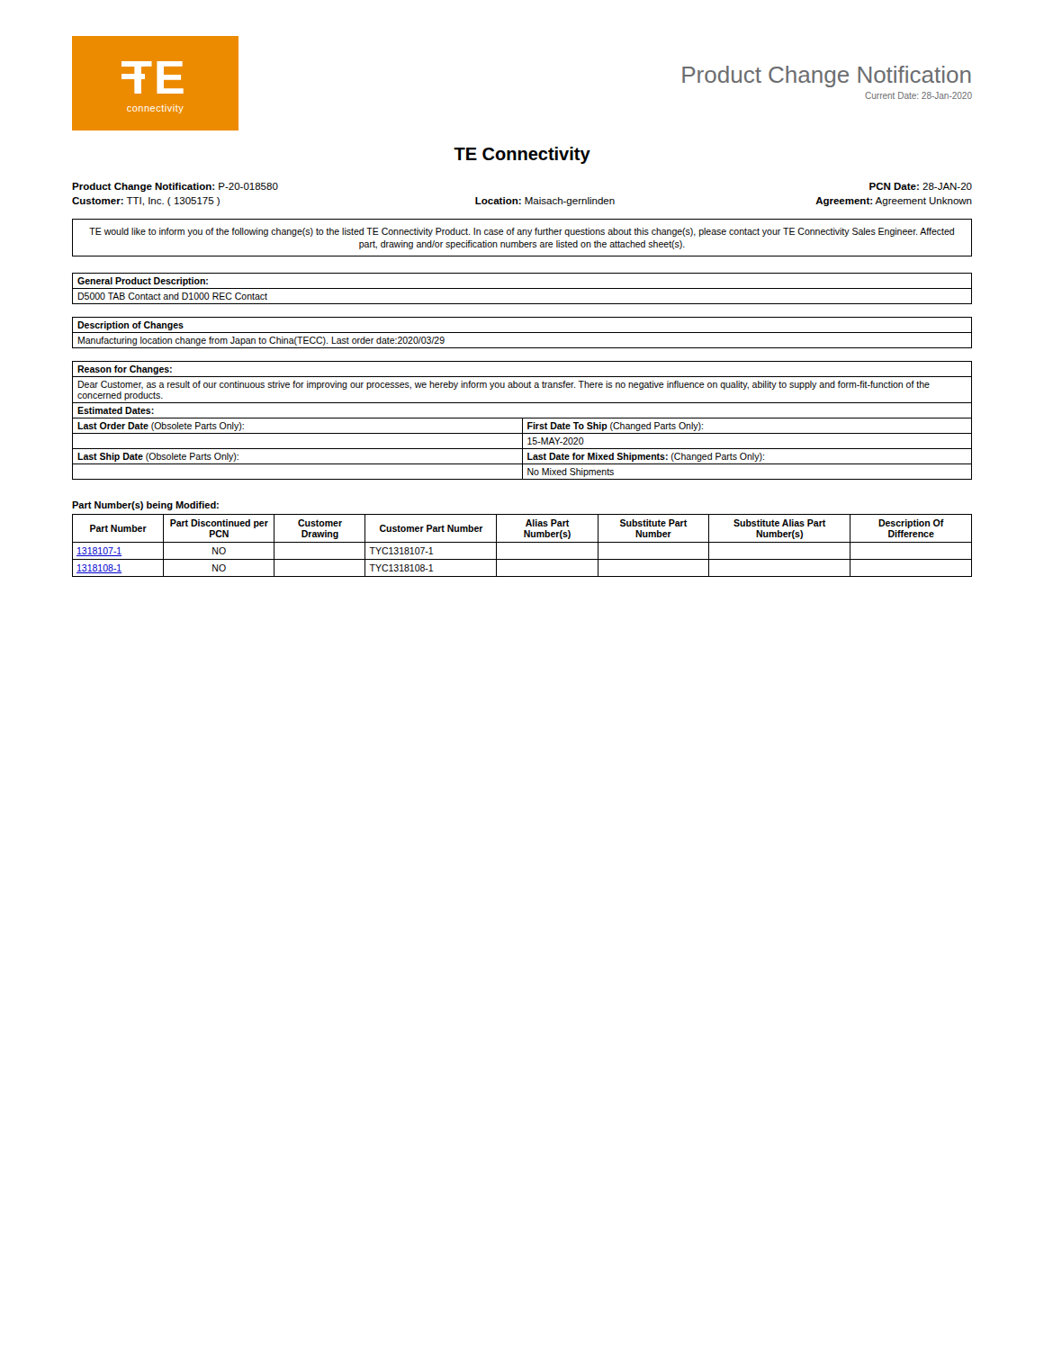TE
connectivity
Product Change Notification
Current Date: 28-Jan-2020
TE Connectivity
Product Change Notification: P-20-018580
PCN Date: 28-JAN-20
Customer: TTI, Inc. ( 1305175 )
Location: Maisach-gernlinden
Agreement: Agreement Unknown
TE would like to inform you of the following change(s) to the listed TE Connectivity Product. In case of any further questions about this change(s), please contact your TE Connectivity Sales Engineer. Affected part, drawing and/or specification numbers are listed on the attached sheet(s).
| General Product Description: |
| D5000 TAB Contact and D1000 REC Contact |
| Description of Changes |
| Manufacturing location change from Japan to China(TECC). Last order date:2020/03/29 |
| Reason for Changes: |
| Dear Customer, as a result of our continuous strive for improving our processes, we hereby inform you about a transfer. There is no negative influence on quality, ability to supply and form-fit-function of the concerned products. |
| Estimated Dates: |
| Last Order Date (Obsolete Parts Only): | First Date To Ship (Changed Parts Only): |
| | 15-MAY-2020 |
| Last Ship Date (Obsolete Parts Only): | Last Date for Mixed Shipments: (Changed Parts Only): |
| | No Mixed Shipments |
Part Number(s) being Modified:
| Part Number | Part Discontinued per PCN | Customer Drawing | Customer Part Number | Alias Part Number(s) | Substitute Part Number | Substitute Alias Part Number(s) | Description Of Difference |
| --- | --- | --- | --- | --- | --- | --- | --- |
| 1318107-1 | NO | | TYC1318107-1 | | | | |
| 1318108-1 | NO | | TYC1318108-1 | | | | |